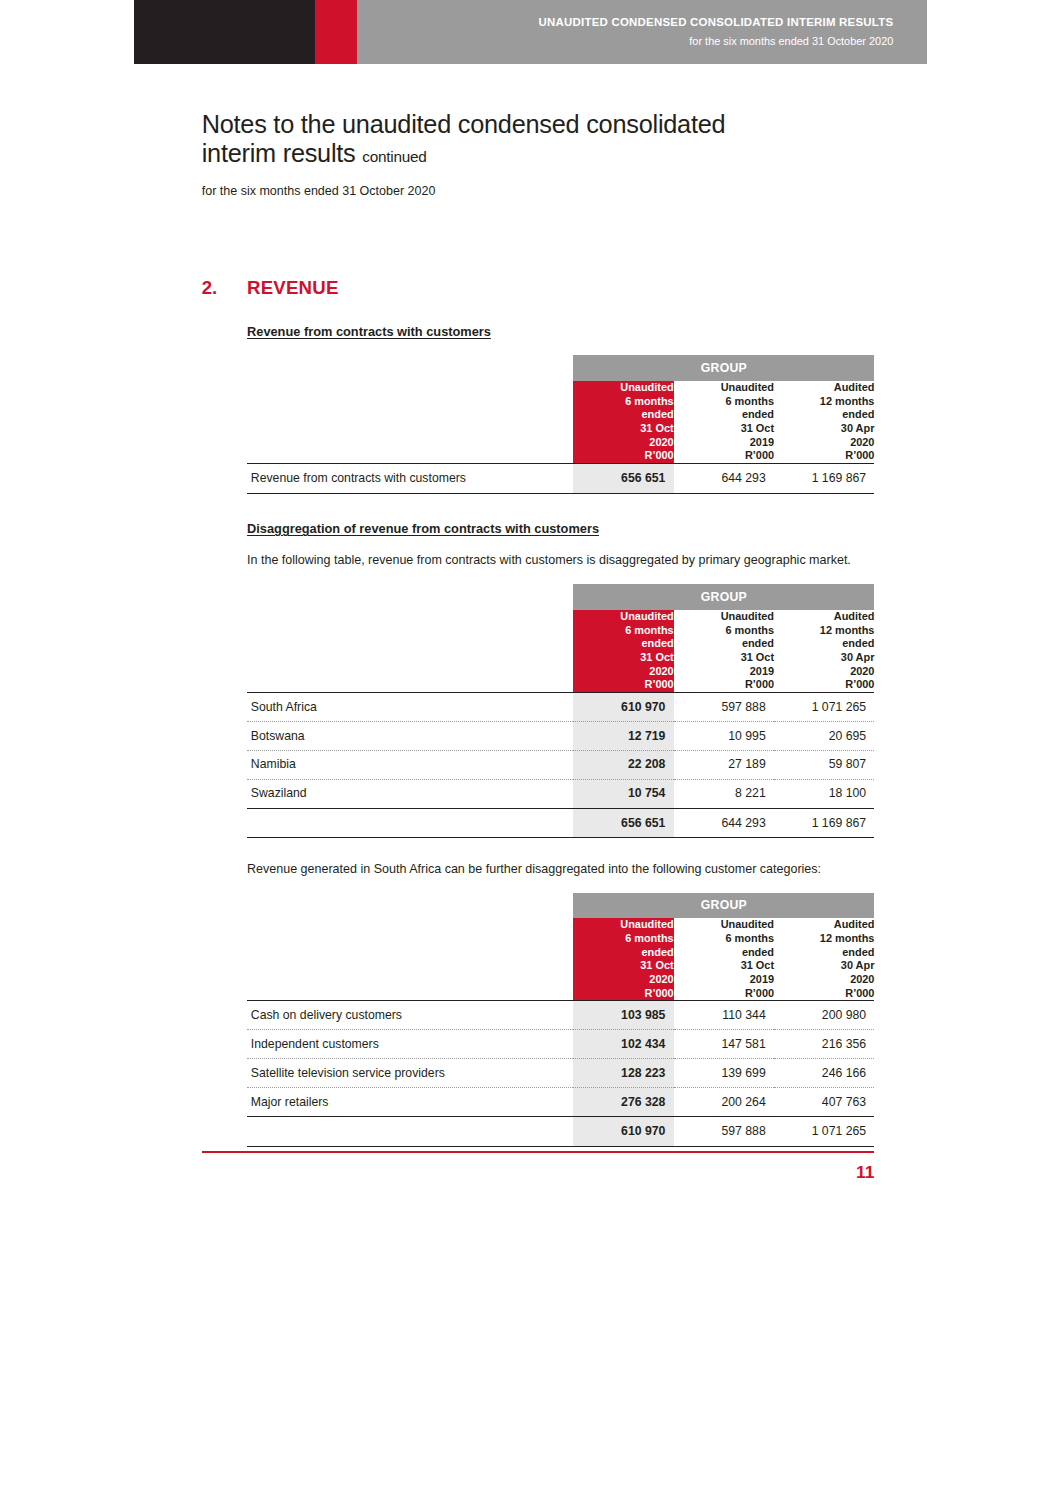UNAUDITED CONDENSED CONSOLIDATED INTERIM RESULTS
for the six months ended 31 October 2020
Notes to the unaudited condensed consolidated
interim results continued
for the six months ended 31 October 2020
2.
REVENUE
Revenue from contracts with customers
| | GROUP |
| | Unaudited 6 months ended 31 Oct 2020 R’000 | Unaudited 6 months ended 31 Oct 2019 R’000 | Audited 12 months ended 30 Apr 2020 R’000 |
| Revenue from contracts with customers | 656 651 | 644 293 | 1 169 867 |
Disaggregation of revenue from contracts with customers
In the following table, revenue from contracts with customers is disaggregated by primary geographic market.
| | GROUP |
| | Unaudited 6 months ended 31 Oct 2020 R’000 | Unaudited 6 months ended 31 Oct 2019 R’000 | Audited 12 months ended 30 Apr 2020 R’000 |
| South Africa | 610 970 | 597 888 | 1 071 265 |
| Botswana | 12 719 | 10 995 | 20 695 |
| Namibia | 22 208 | 27 189 | 59 807 |
| Swaziland | 10 754 | 8 221 | 18 100 |
| | 656 651 | 644 293 | 1 169 867 |
Revenue generated in South Africa can be further disaggregated into the following customer categories:
| | GROUP |
| | Unaudited 6 months ended 31 Oct 2020 R’000 | Unaudited 6 months ended 31 Oct 2019 R’000 | Audited 12 months ended 30 Apr 2020 R’000 |
| Cash on delivery customers | 103 985 | 110 344 | 200 980 |
| Independent customers | 102 434 | 147 581 | 216 356 |
| Satellite television service providers | 128 223 | 139 699 | 246 166 |
| Major retailers | 276 328 | 200 264 | 407 763 |
| | 610 970 | 597 888 | 1 071 265 |
11